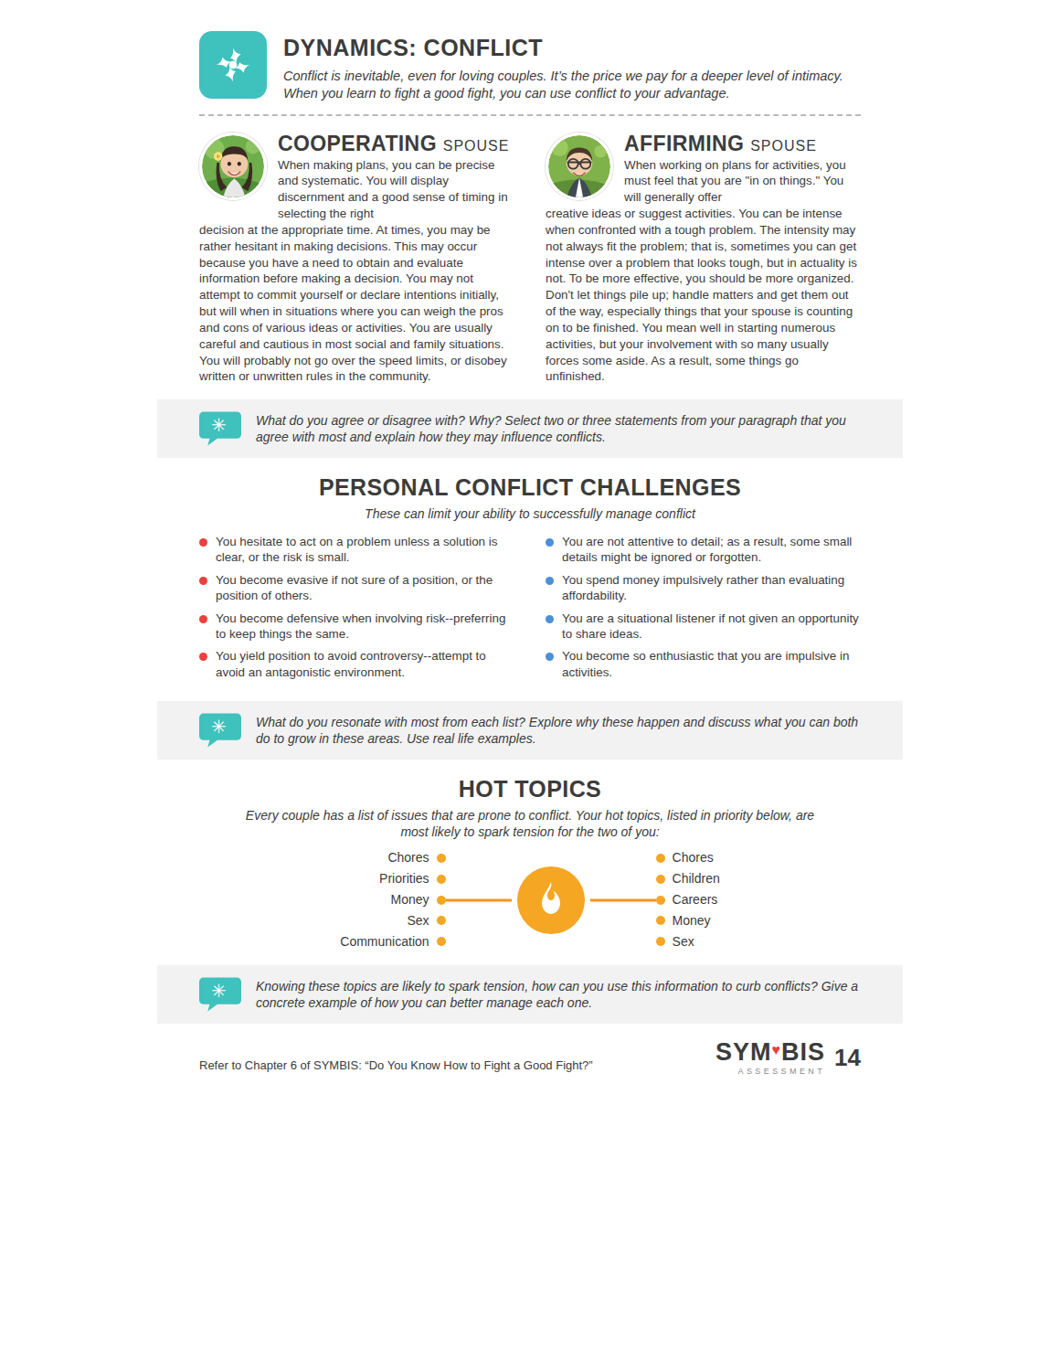DYNAMICS: CONFLICT
Conflict is inevitable, even for loving couples. It’s the price we pay for a deeper level of intimacy. When you learn to fight a good fight, you can use conflict to your advantage.
COOPERATING SPOUSE
When making plans, you can be precise and systematic. You will display discernment and a good sense of timing in selecting the right
decision at the appropriate time. At times, you may be rather hesitant in making decisions. This may occur because you have a need to obtain and evaluate information before making a decision. You may not attempt to commit yourself or declare intentions initially, but will when in situations where you can weigh the pros and cons of various ideas or activities. You are usually careful and cautious in most social and family situations. You will probably not go over the speed limits, or disobey written or unwritten rules in the community.
AFFIRMING SPOUSE
When working on plans for activities, you must feel that you are "in on things." You will generally offer
creative ideas or suggest activities. You can be intense when confronted with a tough problem. The intensity may not always fit the problem; that is, sometimes you can get intense over a problem that looks tough, but in actuality is not. To be more effective, you should be more organized. Don't let things pile up; handle matters and get them out of the way, especially things that your spouse is counting on to be finished. You mean well in starting numerous activities, but your involvement with so many usually forces some aside. As a result, some things go unfinished.
✳
What do you agree or disagree with? Why? Select two or three statements from your paragraph that you agree with most and explain how they may influence conflicts.
PERSONAL CONFLICT CHALLENGES
These can limit your ability to successfully manage conflict
You hesitate to act on a problem unless a solution is clear, or the risk is small.
You become evasive if not sure of a position, or the position of others.
You become defensive when involving risk--preferring to keep things the same.
You yield position to avoid controversy--attempt to avoid an antagonistic environment.
You are not attentive to detail; as a result, some small details might be ignored or forgotten.
You spend money impulsively rather than evaluating affordability.
You are a situational listener if not given an opportunity to share ideas.
You become so enthusiastic that you are impulsive in activities.
✳
What do you resonate with most from each list? Explore why these happen and discuss what you can both do to grow in these areas. Use real life examples.
HOT TOPICS
Every couple has a list of issues that are prone to conflict. Your hot topics, listed in priority below, are most likely to spark tension for the two of you:
Chores
Priorities
Money
Sex
Communication
Chores
Children
Careers
Money
Sex
✳
Knowing these topics are likely to spark tension, how can you use this information to curb conflicts? Give a concrete example of how you can better manage each one.
Refer to Chapter 6 of SYMBIS: “Do You Know How to Fight a Good Fight?”
SYM♥BIS
ASSESSMENT
14